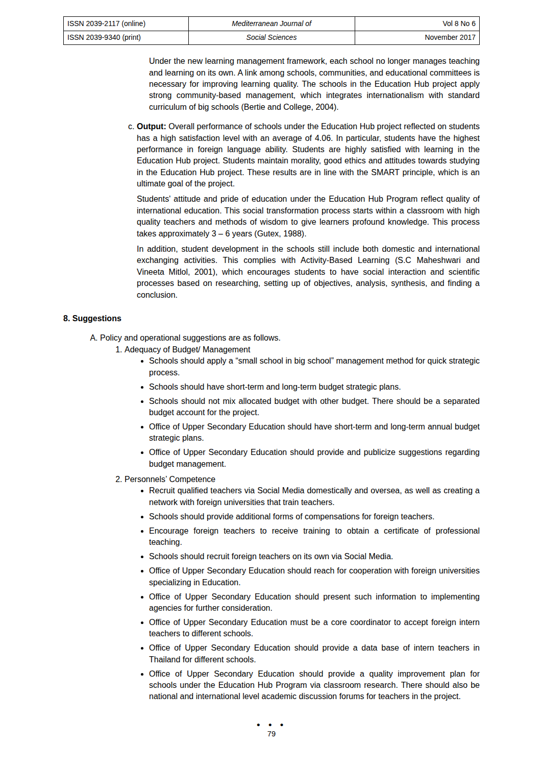| ISSN 2039-2117 (online) | Mediterranean Journal of | Vol 8 No 6 |
| ISSN 2039-9340 (print) | Social Sciences | November 2017 |
Under the new learning management framework, each school no longer manages teaching and learning on its own. A link among schools, communities, and educational committees is necessary for improving learning quality. The schools in the Education Hub project apply strong community-based management, which integrates internationalism with standard curriculum of big schools (Bertie and College, 2004).
Output: Overall performance of schools under the Education Hub project reflected on students has a high satisfaction level with an average of 4.06. In particular, students have the highest performance in foreign language ability. Students are highly satisfied with learning in the Education Hub project. Students maintain morality, good ethics and attitudes towards studying in the Education Hub project. These results are in line with the SMART principle, which is an ultimate goal of the project.
Students' attitude and pride of education under the Education Hub Program reflect quality of international education. This social transformation process starts within a classroom with high quality teachers and methods of wisdom to give learners profound knowledge. This process takes approximately 3 – 6 years (Gutex, 1988).
In addition, student development in the schools still include both domestic and international exchanging activities. This complies with Activity-Based Learning (S.C Maheshwari and Vineeta Mitlol, 2001), which encourages students to have social interaction and scientific processes based on researching, setting up of objectives, analysis, synthesis, and finding a conclusion.
8. Suggestions
Policy and operational suggestions are as follows.
Adequacy of Budget/ Management
Schools should apply a “small school in big school” management method for quick strategic process.
Schools should have short-term and long-term budget strategic plans.
Schools should not mix allocated budget with other budget. There should be a separated budget account for the project.
Office of Upper Secondary Education should have short-term and long-term annual budget strategic plans.
Office of Upper Secondary Education should provide and publicize suggestions regarding budget management.
Personnels’ Competence
Recruit qualified teachers via Social Media domestically and oversea, as well as creating a network with foreign universities that train teachers.
Schools should provide additional forms of compensations for foreign teachers.
Encourage foreign teachers to receive training to obtain a certificate of professional teaching.
Schools should recruit foreign teachers on its own via Social Media.
Office of Upper Secondary Education should reach for cooperation with foreign universities specializing in Education.
Office of Upper Secondary Education should present such information to implementing agencies for further consideration.
Office of Upper Secondary Education must be a core coordinator to accept foreign intern teachers to different schools.
Office of Upper Secondary Education should provide a data base of intern teachers in Thailand for different schools.
Office of Upper Secondary Education should provide a quality improvement plan for schools under the Education Hub Program via classroom research. There should also be national and international level academic discussion forums for teachers in the project.
• • •
79